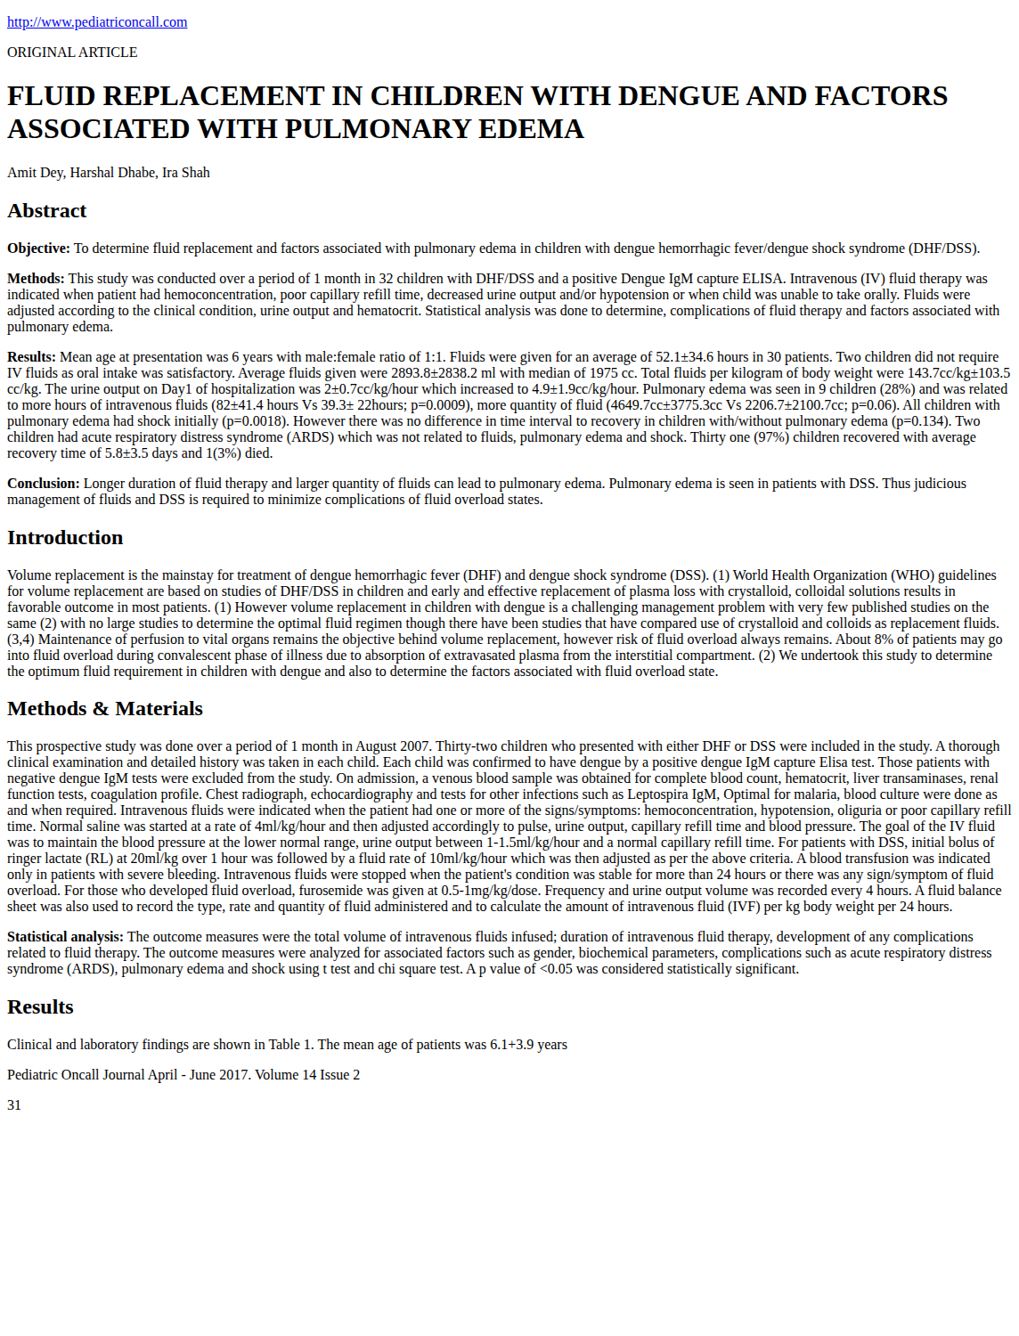http://www.pediatriconcall.com
ORIGINAL ARTICLE
FLUID REPLACEMENT IN CHILDREN WITH DENGUE AND FACTORS ASSOCIATED WITH PULMONARY EDEMA
Amit Dey, Harshal Dhabe, Ira Shah
Abstract
Objective: To determine fluid replacement and factors associated with pulmonary edema in children with dengue hemorrhagic fever/dengue shock syndrome (DHF/DSS).
Methods: This study was conducted over a period of 1 month in 32 children with DHF/DSS and a positive Dengue IgM capture ELISA. Intravenous (IV) fluid therapy was indicated when patient had hemoconcentration, poor capillary refill time, decreased urine output and/or hypotension or when child was unable to take orally. Fluids were adjusted according to the clinical condition, urine output and hematocrit. Statistical analysis was done to determine, complications of fluid therapy and factors associated with pulmonary edema.
Results: Mean age at presentation was 6 years with male:female ratio of 1:1. Fluids were given for an average of 52.1±34.6 hours in 30 patients. Two children did not require IV fluids as oral intake was satisfactory. Average fluids given were 2893.8±2838.2 ml with median of 1975 cc. Total fluids per kilogram of body weight were 143.7cc/kg±103.5 cc/kg. The urine output on Day1 of hospitalization was 2±0.7cc/kg/hour which increased to 4.9±1.9cc/kg/hour. Pulmonary edema was seen in 9 children (28%) and was related to more hours of intravenous fluids (82±41.4 hours Vs 39.3± 22hours; p=0.0009), more quantity of fluid (4649.7cc±3775.3cc Vs 2206.7±2100.7cc; p=0.06). All children with pulmonary edema had shock initially (p=0.0018). However there was no difference in time interval to recovery in children with/without pulmonary edema (p=0.134). Two children had acute respiratory distress syndrome (ARDS) which was not related to fluids, pulmonary edema and shock. Thirty one (97%) children recovered with average recovery time of 5.8±3.5 days and 1(3%) died.
Conclusion: Longer duration of fluid therapy and larger quantity of fluids can lead to pulmonary edema. Pulmonary edema is seen in patients with DSS. Thus judicious management of fluids and DSS is required to minimize complications of fluid overload states.
Introduction
Volume replacement is the mainstay for treatment of dengue hemorrhagic fever (DHF) and dengue shock syndrome (DSS). (1) World Health Organization (WHO) guidelines for volume replacement are based on studies of DHF/DSS in children and early and effective replacement of plasma loss with crystalloid, colloidal solutions results in favorable outcome in most patients. (1) However volume replacement in children with dengue is a challenging management problem with very few published studies on the same (2) with no large studies to determine the optimal fluid regimen though there have been studies that have compared use of crystalloid and colloids as replacement fluids. (3,4) Maintenance of perfusion to vital organs remains the objective behind volume replacement, however risk of fluid overload always remains. About 8% of patients may go into fluid overload during convalescent phase of illness due to absorption of extravasated plasma from the interstitial compartment. (2) We undertook this study to determine the optimum fluid requirement in children with dengue and also to determine the factors associated with fluid overload state.
Methods & Materials
This prospective study was done over a period of 1 month in August 2007. Thirty-two children who presented with either DHF or DSS were included in the study. A thorough clinical examination and detailed history was taken in each child. Each child was confirmed to have dengue by a positive dengue IgM capture Elisa test. Those patients with negative dengue IgM tests were excluded from the study. On admission, a venous blood sample was obtained for complete blood count, hematocrit, liver transaminases, renal function tests, coagulation profile. Chest radiograph, echocardiography and tests for other infections such as Leptospira IgM, Optimal for malaria, blood culture were done as and when required. Intravenous fluids were indicated when the patient had one or more of the signs/symptoms: hemoconcentration, hypotension, oliguria or poor capillary refill time. Normal saline was started at a rate of 4ml/kg/hour and then adjusted accordingly to pulse, urine output, capillary refill time and blood pressure. The goal of the IV fluid was to maintain the blood pressure at the lower normal range, urine output between 1-1.5ml/kg/hour and a normal capillary refill time. For patients with DSS, initial bolus of ringer lactate (RL) at 20ml/kg over 1 hour was followed by a fluid rate of 10ml/kg/hour which was then adjusted as per the above criteria. A blood transfusion was indicated only in patients with severe bleeding. Intravenous fluids were stopped when the patient's condition was stable for more than 24 hours or there was any sign/symptom of fluid overload. For those who developed fluid overload, furosemide was given at 0.5-1mg/kg/dose. Frequency and urine output volume was recorded every 4 hours. A fluid balance sheet was also used to record the type, rate and quantity of fluid administered and to calculate the amount of intravenous fluid (IVF) per kg body weight per 24 hours.
Statistical analysis: The outcome measures were the total volume of intravenous fluids infused; duration of intravenous fluid therapy, development of any complications related to fluid therapy. The outcome measures were analyzed for associated factors such as gender, biochemical parameters, complications such as acute respiratory distress syndrome (ARDS), pulmonary edema and shock using t test and chi square test. A p value of <0.05 was considered statistically significant.
Results
Clinical and laboratory findings are shown in Table 1. The mean age of patients was 6.1+3.9 years
Pediatric Oncall Journal April - June 2017. Volume 14 Issue 2
31